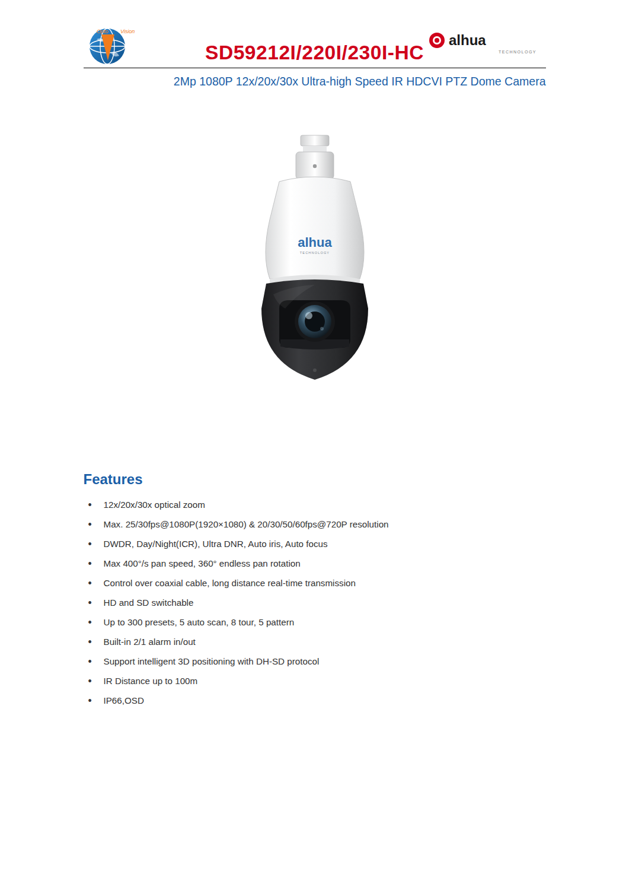Opto Vision alhua TECHNOLOGY
SD59212I/220I/230I-HC
2Mp 1080P 12x/20x/30x Ultra-high Speed IR HDCVI PTZ Dome Camera
alhua TECHNOLOGY
Features
12x/20x/30x optical zoom
Max. 25/30fps@1080P(1920×1080) & 20/30/50/60fps@720P resolution
DWDR, Day/Night(ICR), Ultra DNR, Auto iris, Auto focus
Max 400°/s pan speed, 360° endless pan rotation
Control over coaxial cable, long distance real-time transmission
HD and SD switchable
Up to 300 presets, 5 auto scan, 8 tour, 5 pattern
Built-in 2/1 alarm in/out
Support intelligent 3D positioning with DH-SD protocol
IR Distance up to 100m
IP66,OSD